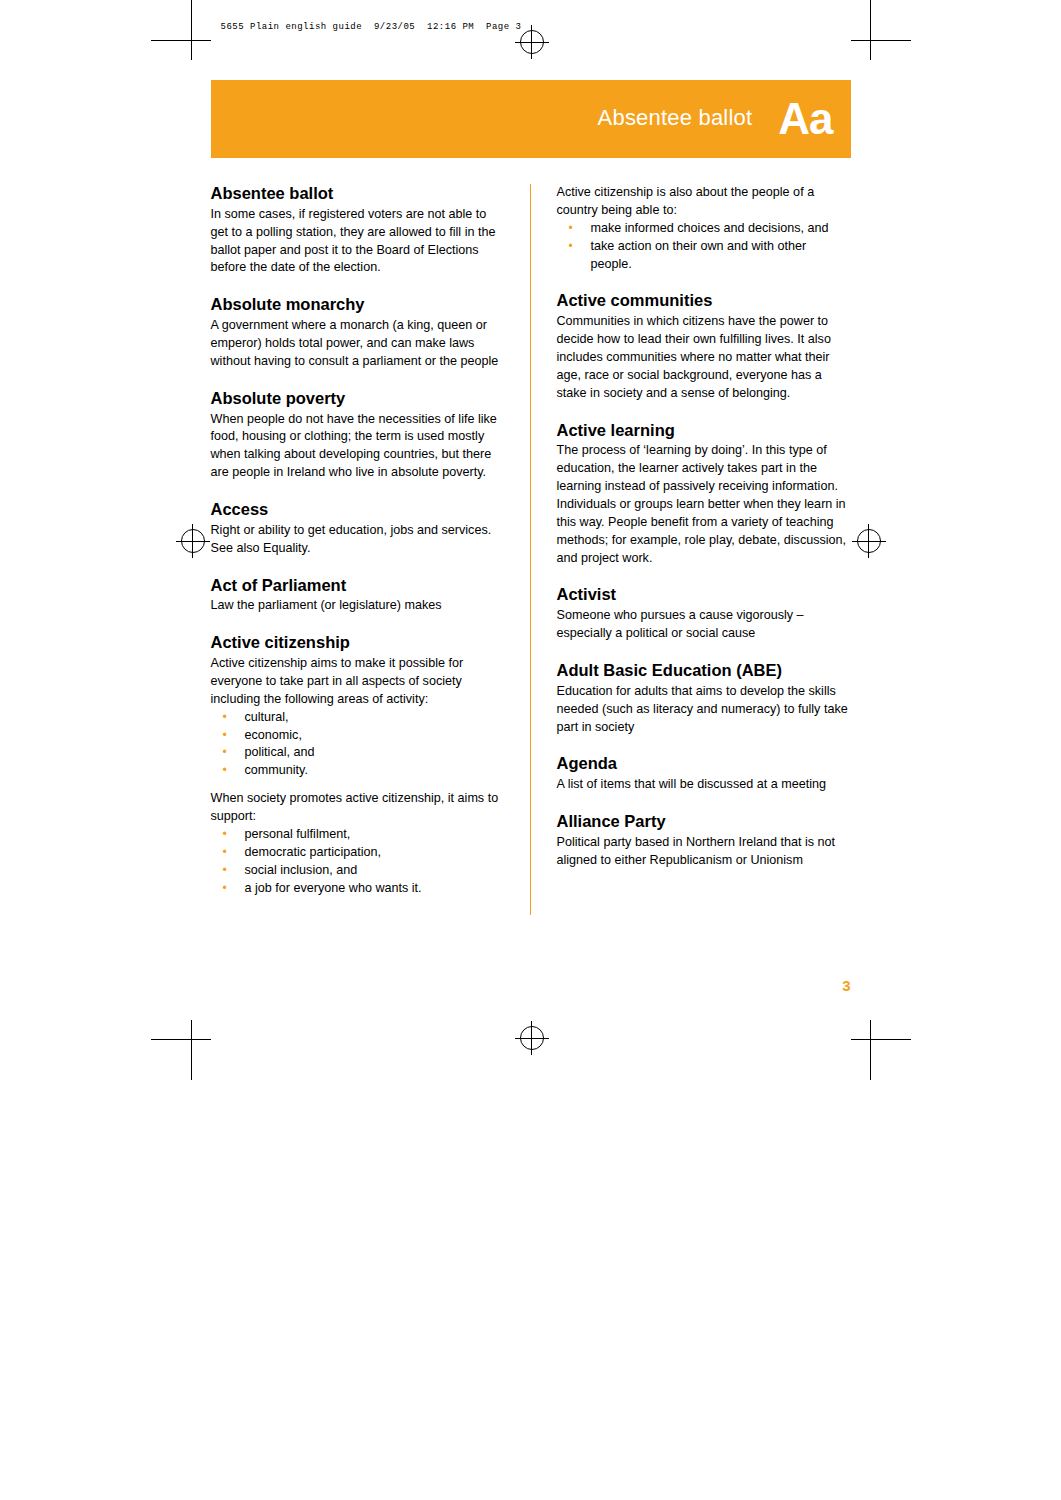5655 Plain english guide 9/23/05 12:16 PM Page 3
Absentee ballot Aa
Absentee ballot
In some cases, if registered voters are not able to get to a polling station, they are allowed to fill in the ballot paper and post it to the Board of Elections before the date of the election.
Absolute monarchy
A government where a monarch (a king, queen or emperor) holds total power, and can make laws without having to consult a parliament or the people
Absolute poverty
When people do not have the necessities of life like food, housing or clothing; the term is used mostly when talking about developing countries, but there are people in Ireland who live in absolute poverty.
Access
Right or ability to get education, jobs and services.
See also Equality.
Act of Parliament
Law the parliament (or legislature) makes
Active citizenship
Active citizenship aims to make it possible for everyone to take part in all aspects of society including the following areas of activity:
cultural,
economic,
political, and
community.
When society promotes active citizenship, it aims to support:
personal fulfilment,
democratic participation,
social inclusion, and
a job for everyone who wants it.
Active citizenship is also about the people of a country being able to:
make informed choices and decisions, and
take action on their own and with other people.
Active communities
Communities in which citizens have the power to decide how to lead their own fulfilling lives. It also includes communities where no matter what their age, race or social background, everyone has a stake in society and a sense of belonging.
Active learning
The process of ‘learning by doing’. In this type of education, the learner actively takes part in the learning instead of passively receiving information. Individuals or groups learn better when they learn in this way. People benefit from a variety of teaching methods; for example, role play, debate, discussion, and project work.
Activist
Someone who pursues a cause vigorously – especially a political or social cause
Adult Basic Education (ABE)
Education for adults that aims to develop the skills needed (such as literacy and numeracy) to fully take part in society
Agenda
A list of items that will be discussed at a meeting
Alliance Party
Political party based in Northern Ireland that is not aligned to either Republicanism or Unionism
3